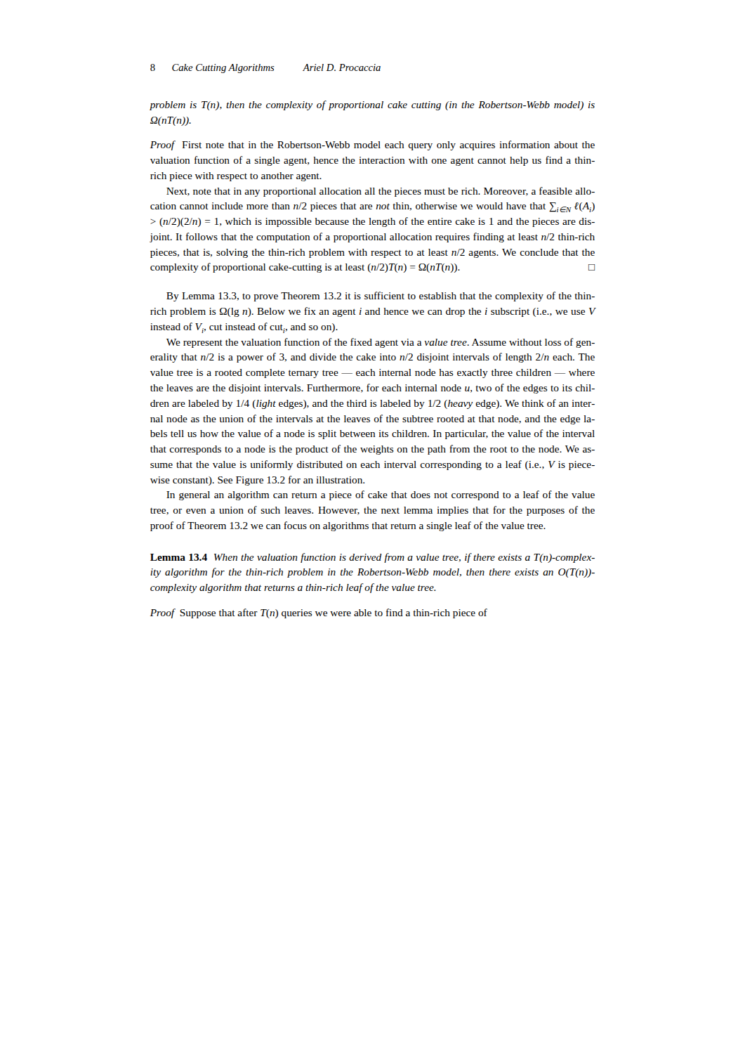8 Cake Cutting Algorithms Ariel D. Procaccia
problem is T(n), then the complexity of proportional cake cutting (in the Robertson-Webb model) is Ω(nT(n)).
Proof First note that in the Robertson-Webb model each query only acquires information about the valuation function of a single agent, hence the interaction with one agent cannot help us find a thin-rich piece with respect to another agent.
Next, note that in any proportional allocation all the pieces must be rich. Moreover, a feasible allocation cannot include more than n/2 pieces that are not thin, otherwise we would have that ∑i∈N ℓ(Ai) > (n/2)(2/n) = 1, which is impossible because the length of the entire cake is 1 and the pieces are disjoint. It follows that the computation of a proportional allocation requires finding at least n/2 thin-rich pieces, that is, solving the thin-rich problem with respect to at least n/2 agents. We conclude that the complexity of proportional cake-cutting is at least (n/2)T(n) = Ω(nT(n)).□
By Lemma 13.3, to prove Theorem 13.2 it is sufficient to establish that the complexity of the thin-rich problem is Ω(lg n). Below we fix an agent i and hence we can drop the i subscript (i.e., we use V instead of Vi, cut instead of cuti, and so on).
We represent the valuation function of the fixed agent via a value tree. Assume without loss of generality that n/2 is a power of 3, and divide the cake into n/2 disjoint intervals of length 2/n each. The value tree is a rooted complete ternary tree — each internal node has exactly three children — where the leaves are the disjoint intervals. Furthermore, for each internal node u, two of the edges to its children are labeled by 1/4 (light edges), and the third is labeled by 1/2 (heavy edge). We think of an internal node as the union of the intervals at the leaves of the subtree rooted at that node, and the edge labels tell us how the value of a node is split between its children. In particular, the value of the interval that corresponds to a node is the product of the weights on the path from the root to the node. We assume that the value is uniformly distributed on each interval corresponding to a leaf (i.e., V is piecewise constant). See Figure 13.2 for an illustration.
In general an algorithm can return a piece of cake that does not correspond to a leaf of the value tree, or even a union of such leaves. However, the next lemma implies that for the purposes of the proof of Theorem 13.2 we can focus on algorithms that return a single leaf of the value tree.
Lemma 13.4 When the valuation function is derived from a value tree, if there exists a T(n)-complexity algorithm for the thin-rich problem in the Robertson-Webb model, then there exists an O(T(n))-complexity algorithm that returns a thin-rich leaf of the value tree.
Proof Suppose that after T(n) queries we were able to find a thin-rich piece of